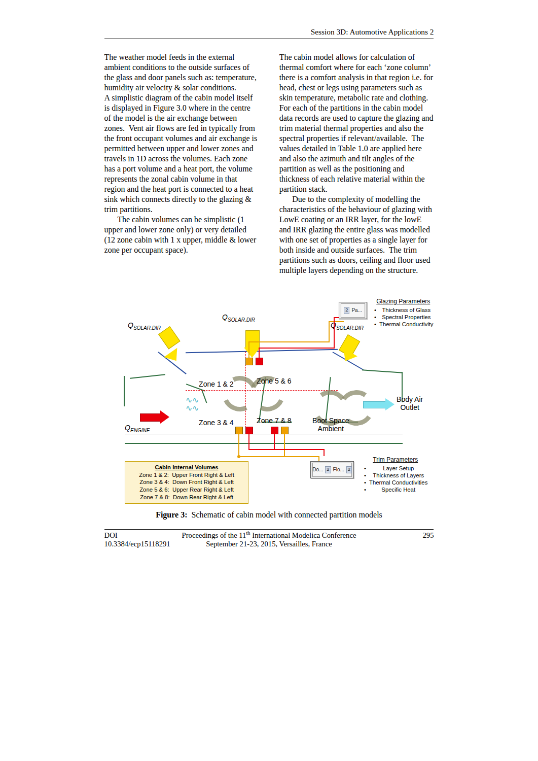Session 3D: Automotive Applications 2
The weather model feeds in the external ambient conditions to the outside surfaces of the glass and door panels such as: temperature, humidity air velocity & solar conditions.
A simplistic diagram of the cabin model itself is displayed in Figure 3.0 where in the centre of the model is the air exchange between zones. Vent air flows are fed in typically from the front occupant volumes and air exchange is permitted between upper and lower zones and travels in 1D across the volumes. Each zone has a port volume and a heat port, the volume represents the zonal cabin volume in that region and the heat port is connected to a heat sink which connects directly to the glazing & trim partitions.
The cabin volumes can be simplistic (1 upper and lower zone only) or very detailed (12 zone cabin with 1 x upper, middle & lower zone per occupant space).
The cabin model allows for calculation of thermal comfort where for each ‘zone column’ there is a comfort analysis in that region i.e. for head, chest or legs using parameters such as skin temperature, metabolic rate and clothing. For each of the partitions in the cabin model data records are used to capture the glazing and trim material thermal properties and also the spectral properties if relevant/available. The values detailed in Table 1.0 are applied here and also the azimuth and tilt angles of the partition as well as the positioning and thickness of each relative material within the partition stack.
Due to the complexity of modelling the characteristics of the behaviour of glazing with LowE coating or an IRR layer, for the lowE and IRR glazing the entire glass was modelled with one set of properties as a single layer for both inside and outside surfaces. The trim partitions such as doors, ceiling and floor used multiple layers depending on the structure.
Zone 1 & 2
Zone 5 & 6
Zone 3 & 4
Zone 7 & 8
Boot Space
Ambient
QSOLAR.DIR
QSOLAR.DIR
QSOLAR.DIR
QENGINE
Body Air
Outlet
∿∿
∿∿
2 Pa...
Glazing Parameters
Thickness of Glass
Spectral Properties
Thermal Conductivity
Do... 2 Flo... 2
Trim Parameters
Layer Setup
Thickness of Layers
Thermal Conductivities
Specific Heat
Cabin Internal Volumes
Zone 1 & 2: Upper Front Right & Left
Zone 3 & 4: Down Front Right & Left
Zone 5 & 6: Upper Rear Right & Left
Zone 7 & 8: Down Rear Right & Left
Figure 3: Schematic of cabin model with connected partition models
DOI
10.3384/ecp15118291
Proceedings of the 11th International Modelica Conference
September 21-23, 2015, Versailles, France
295